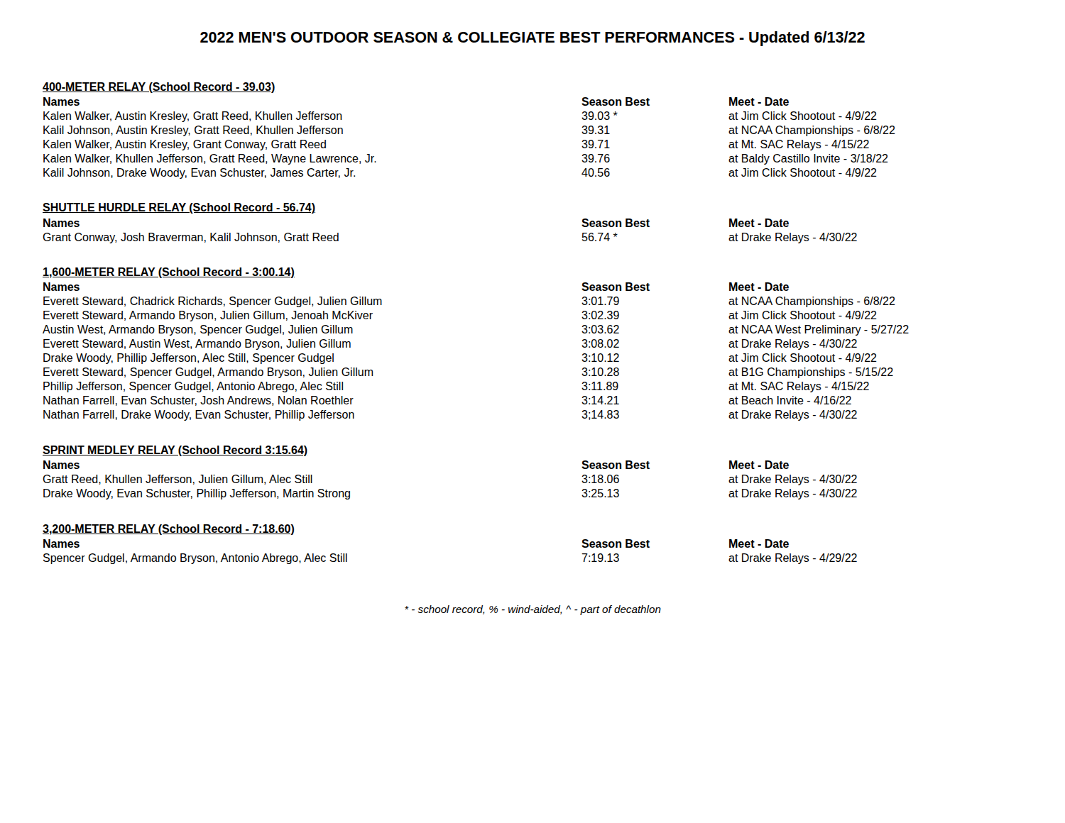2022 MEN'S OUTDOOR SEASON & COLLEGIATE BEST PERFORMANCES - Updated 6/13/22
400-METER RELAY (School Record - 39.03)
| Names | Season Best | Meet - Date |
| --- | --- | --- |
| Kalen Walker, Austin Kresley, Gratt Reed, Khullen Jefferson | 39.03 * | at Jim Click Shootout - 4/9/22 |
| Kalil Johnson, Austin Kresley, Gratt Reed, Khullen Jefferson | 39.31 | at NCAA Championships - 6/8/22 |
| Kalen Walker, Austin Kresley, Grant Conway, Gratt Reed | 39.71 | at Mt. SAC Relays - 4/15/22 |
| Kalen Walker, Khullen Jefferson, Gratt Reed, Wayne Lawrence, Jr. | 39.76 | at Baldy Castillo Invite - 3/18/22 |
| Kalil Johnson, Drake Woody, Evan Schuster, James Carter, Jr. | 40.56 | at Jim Click Shootout - 4/9/22 |
SHUTTLE HURDLE RELAY (School Record - 56.74)
| Names | Season Best | Meet - Date |
| --- | --- | --- |
| Grant Conway, Josh Braverman, Kalil Johnson, Gratt Reed | 56.74 * | at Drake Relays - 4/30/22 |
1,600-METER RELAY (School Record - 3:00.14)
| Names | Season Best | Meet - Date |
| --- | --- | --- |
| Everett Steward, Chadrick Richards, Spencer Gudgel, Julien Gillum | 3:01.79 | at NCAA Championships - 6/8/22 |
| Everett Steward, Armando Bryson, Julien Gillum, Jenoah McKiver | 3:02.39 | at Jim Click Shootout - 4/9/22 |
| Austin West, Armando Bryson, Spencer Gudgel, Julien Gillum | 3:03.62 | at NCAA West Preliminary - 5/27/22 |
| Everett Steward, Austin West, Armando Bryson, Julien Gillum | 3:08.02 | at Drake Relays - 4/30/22 |
| Drake Woody, Phillip Jefferson, Alec Still, Spencer Gudgel | 3:10.12 | at Jim Click Shootout - 4/9/22 |
| Everett Steward, Spencer Gudgel, Armando Bryson, Julien Gillum | 3:10.28 | at B1G Championships - 5/15/22 |
| Phillip Jefferson, Spencer Gudgel, Antonio Abrego, Alec Still | 3:11.89 | at Mt. SAC Relays - 4/15/22 |
| Nathan Farrell, Evan Schuster, Josh Andrews, Nolan Roethler | 3:14.21 | at Beach Invite - 4/16/22 |
| Nathan Farrell, Drake Woody, Evan Schuster, Phillip Jefferson | 3;14.83 | at Drake Relays - 4/30/22 |
SPRINT MEDLEY RELAY (School Record 3:15.64)
| Names | Season Best | Meet - Date |
| --- | --- | --- |
| Gratt Reed, Khullen Jefferson, Julien Gillum, Alec Still | 3:18.06 | at Drake Relays - 4/30/22 |
| Drake Woody, Evan Schuster, Phillip Jefferson, Martin Strong | 3:25.13 | at Drake Relays - 4/30/22 |
3,200-METER RELAY (School Record - 7:18.60)
| Names | Season Best | Meet - Date |
| --- | --- | --- |
| Spencer Gudgel, Armando Bryson, Antonio Abrego, Alec Still | 7:19.13 | at Drake Relays - 4/29/22 |
* - school record, % - wind-aided, ^ - part of decathlon